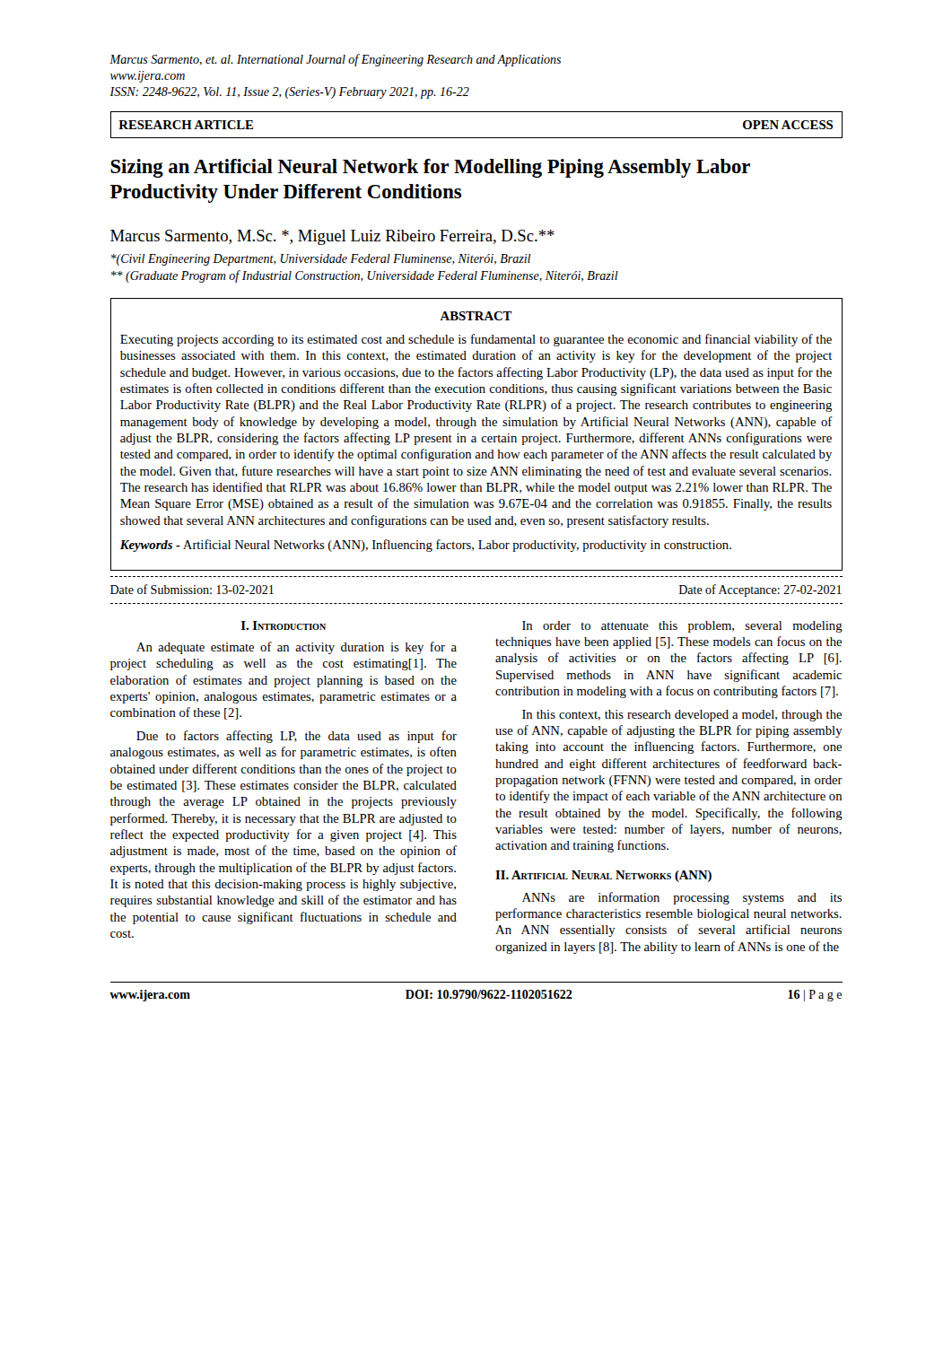Marcus Sarmento, et. al. International Journal of Engineering Research and Applications
www.ijera.com
ISSN: 2248-9622, Vol. 11, Issue 2, (Series-V) February 2021, pp. 16-22
RESEARCH ARTICLE OPEN ACCESS
Sizing an Artificial Neural Network for Modelling Piping Assembly Labor Productivity Under Different Conditions
Marcus Sarmento, M.Sc. *, Miguel Luiz Ribeiro Ferreira, D.Sc.**
*(Civil Engineering Department, Universidade Federal Fluminense, Niterói, Brazil
** (Graduate Program of Industrial Construction, Universidade Federal Fluminense, Niterói, Brazil
ABSTRACT
Executing projects according to its estimated cost and schedule is fundamental to guarantee the economic and financial viability of the businesses associated with them. In this context, the estimated duration of an activity is key for the development of the project schedule and budget. However, in various occasions, due to the factors affecting Labor Productivity (LP), the data used as input for the estimates is often collected in conditions different than the execution conditions, thus causing significant variations between the Basic Labor Productivity Rate (BLPR) and the Real Labor Productivity Rate (RLPR) of a project. The research contributes to engineering management body of knowledge by developing a model, through the simulation by Artificial Neural Networks (ANN), capable of adjust the BLPR, considering the factors affecting LP present in a certain project. Furthermore, different ANNs configurations were tested and compared, in order to identify the optimal configuration and how each parameter of the ANN affects the result calculated by the model. Given that, future researches will have a start point to size ANN eliminating the need of test and evaluate several scenarios. The research has identified that RLPR was about 16.86% lower than BLPR, while the model output was 2.21% lower than RLPR. The Mean Square Error (MSE) obtained as a result of the simulation was 9.67E-04 and the correlation was 0.91855. Finally, the results showed that several ANN architectures and configurations can be used and, even so, present satisfactory results.
Keywords - Artificial Neural Networks (ANN), Influencing factors, Labor productivity, productivity in construction.
Date of Submission: 13-02-2021 Date of Acceptance: 27-02-2021
I. Introduction
An adequate estimate of an activity duration is key for a project scheduling as well as the cost estimating[1]. The elaboration of estimates and project planning is based on the experts' opinion, analogous estimates, parametric estimates or a combination of these [2].
Due to factors affecting LP, the data used as input for analogous estimates, as well as for parametric estimates, is often obtained under different conditions than the ones of the project to be estimated [3]. These estimates consider the BLPR, calculated through the average LP obtained in the projects previously performed. Thereby, it is necessary that the BLPR are adjusted to reflect the expected productivity for a given project [4]. This adjustment is made, most of the time, based on the opinion of experts, through the multiplication of the BLPR by adjust factors. It is noted that this decision-making process is highly subjective, requires substantial knowledge and skill of the estimator and has the potential to cause significant fluctuations in schedule and cost.
In order to attenuate this problem, several modeling techniques have been applied [5]. These models can focus on the analysis of activities or on the factors affecting LP [6]. Supervised methods in ANN have significant academic contribution in modeling with a focus on contributing factors [7].
In this context, this research developed a model, through the use of ANN, capable of adjusting the BLPR for piping assembly taking into account the influencing factors. Furthermore, one hundred and eight different architectures of feedforward back-propagation network (FFNN) were tested and compared, in order to identify the impact of each variable of the ANN architecture on the result obtained by the model. Specifically, the following variables were tested: number of layers, number of neurons, activation and training functions.
II. Artificial Neural Networks (ANN)
ANNs are information processing systems and its performance characteristics resemble biological neural networks. An ANN essentially consists of several artificial neurons organized in layers [8]. The ability to learn of ANNs is one of the
www.ijera.com DOI: 10.9790/9622-1102051622 16 | P a g e